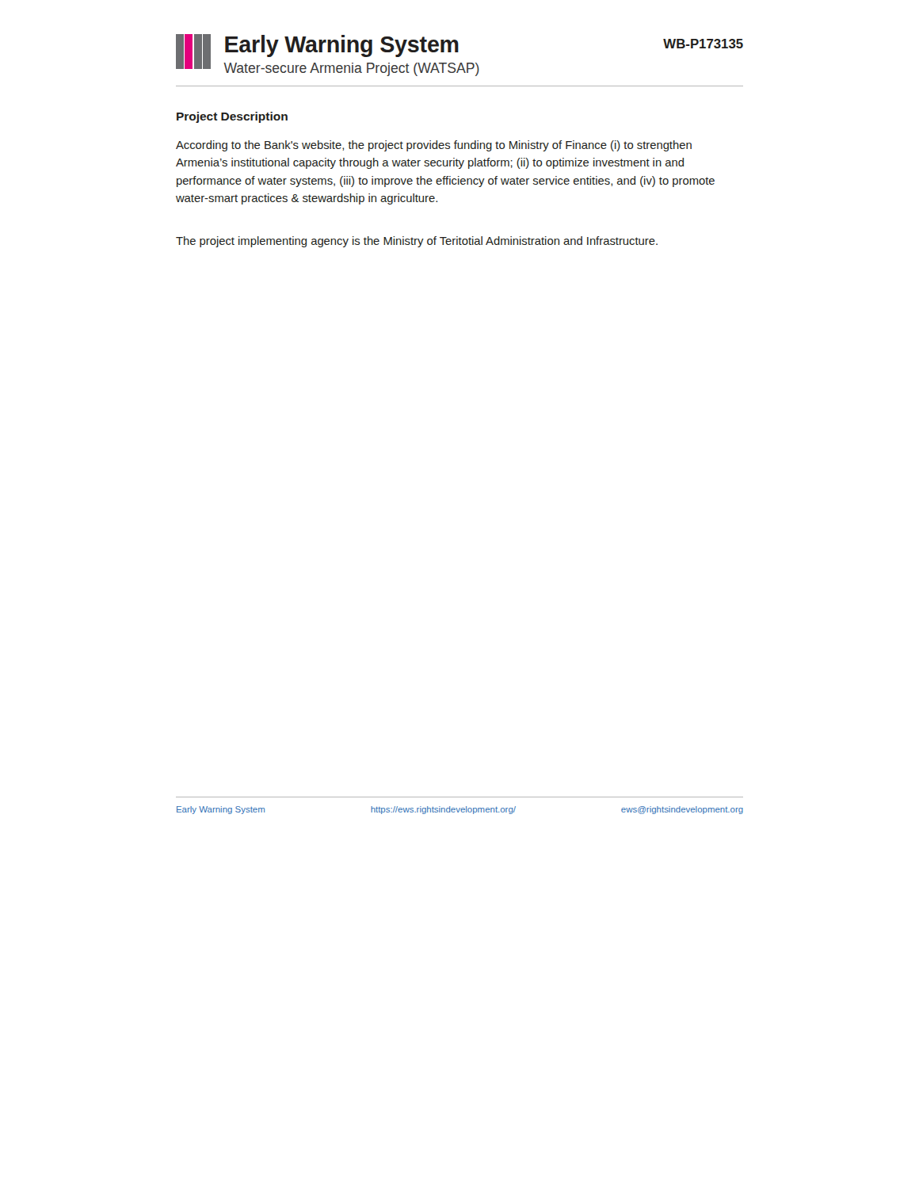Early Warning System
Water-secure Armenia Project (WATSAP)
WB-P173135
Project Description
According to the Bank's website, the project provides funding to Ministry of Finance (i) to strengthen Armenia’s institutional capacity through a water security platform; (ii) to optimize investment in and performance of water systems, (iii) to improve the efficiency of water service entities, and (iv) to promote water-smart practices & stewardship in agriculture.
The project implementing agency is the Ministry of Teritotial Administration and Infrastructure.
Early Warning System
https://ews.rightsindevelopment.org/
ews@rightsindevelopment.org